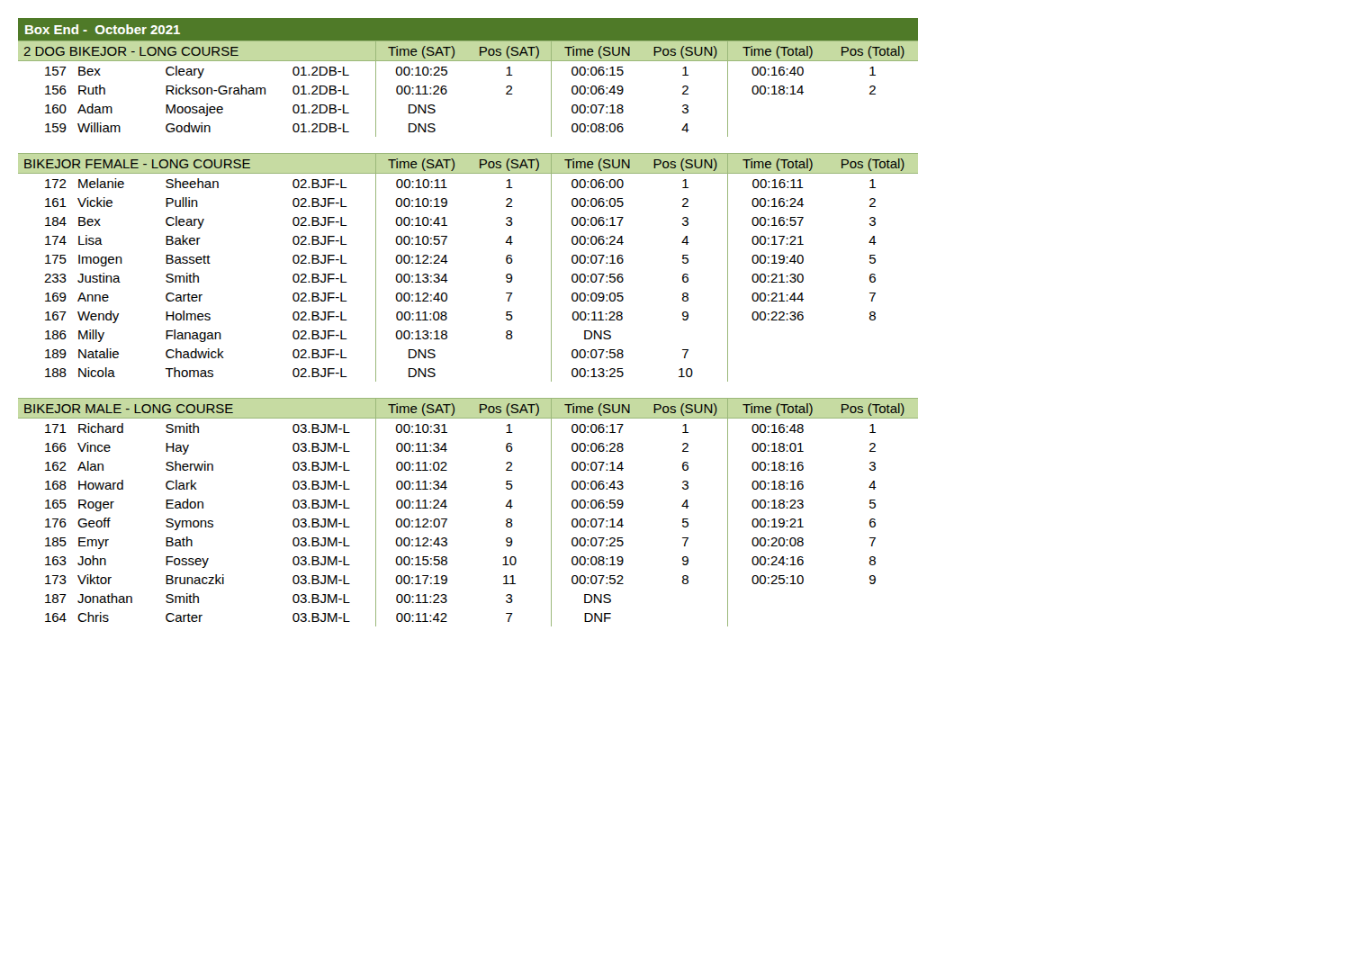Box End - October 2021
| 2 DOG BIKEJOR - LONG COURSE | Time (SAT) | Pos (SAT) | Time (SUN | Pos (SUN) | Time (Total) | Pos (Total) |
| --- | --- | --- | --- | --- | --- | --- |
| 157 | Bex | Cleary | 01.2DB-L | 00:10:25 | 1 | 00:06:15 | 1 | 00:16:40 | 1 |
| 156 | Ruth | Rickson-Graham | 01.2DB-L | 00:11:26 | 2 | 00:06:49 | 2 | 00:18:14 | 2 |
| 160 | Adam | Moosajee | 01.2DB-L | DNS | | 00:07:18 | 3 | | |
| 159 | William | Godwin | 01.2DB-L | DNS | | 00:08:06 | 4 | | |
| BIKEJOR FEMALE - LONG COURSE | Time (SAT) | Pos (SAT) | Time (SUN | Pos (SUN) | Time (Total) | Pos (Total) |
| 172 | Melanie | Sheehan | 02.BJF-L | 00:10:11 | 1 | 00:06:00 | 1 | 00:16:11 | 1 |
| 161 | Vickie | Pullin | 02.BJF-L | 00:10:19 | 2 | 00:06:05 | 2 | 00:16:24 | 2 |
| 184 | Bex | Cleary | 02.BJF-L | 00:10:41 | 3 | 00:06:17 | 3 | 00:16:57 | 3 |
| 174 | Lisa | Baker | 02.BJF-L | 00:10:57 | 4 | 00:06:24 | 4 | 00:17:21 | 4 |
| 175 | Imogen | Bassett | 02.BJF-L | 00:12:24 | 6 | 00:07:16 | 5 | 00:19:40 | 5 |
| 233 | Justina | Smith | 02.BJF-L | 00:13:34 | 9 | 00:07:56 | 6 | 00:21:30 | 6 |
| 169 | Anne | Carter | 02.BJF-L | 00:12:40 | 7 | 00:09:05 | 8 | 00:21:44 | 7 |
| 167 | Wendy | Holmes | 02.BJF-L | 00:11:08 | 5 | 00:11:28 | 9 | 00:22:36 | 8 |
| 186 | Milly | Flanagan | 02.BJF-L | 00:13:18 | 8 | DNS | | | |
| 189 | Natalie | Chadwick | 02.BJF-L | DNS | | 00:07:58 | 7 | | |
| 188 | Nicola | Thomas | 02.BJF-L | DNS | | 00:13:25 | 10 | | |
| BIKEJOR MALE - LONG COURSE | Time (SAT) | Pos (SAT) | Time (SUN | Pos (SUN) | Time (Total) | Pos (Total) |
| 171 | Richard | Smith | 03.BJM-L | 00:10:31 | 1 | 00:06:17 | 1 | 00:16:48 | 1 |
| 166 | Vince | Hay | 03.BJM-L | 00:11:34 | 6 | 00:06:28 | 2 | 00:18:01 | 2 |
| 162 | Alan | Sherwin | 03.BJM-L | 00:11:02 | 2 | 00:07:14 | 6 | 00:18:16 | 3 |
| 168 | Howard | Clark | 03.BJM-L | 00:11:34 | 5 | 00:06:43 | 3 | 00:18:16 | 4 |
| 165 | Roger | Eadon | 03.BJM-L | 00:11:24 | 4 | 00:06:59 | 4 | 00:18:23 | 5 |
| 176 | Geoff | Symons | 03.BJM-L | 00:12:07 | 8 | 00:07:14 | 5 | 00:19:21 | 6 |
| 185 | Emyr | Bath | 03.BJM-L | 00:12:43 | 9 | 00:07:25 | 7 | 00:20:08 | 7 |
| 163 | John | Fossey | 03.BJM-L | 00:15:58 | 10 | 00:08:19 | 9 | 00:24:16 | 8 |
| 173 | Viktor | Brunaczki | 03.BJM-L | 00:17:19 | 11 | 00:07:52 | 8 | 00:25:10 | 9 |
| 187 | Jonathan | Smith | 03.BJM-L | 00:11:23 | 3 | DNS | | | |
| 164 | Chris | Carter | 03.BJM-L | 00:11:42 | 7 | DNF | | | |